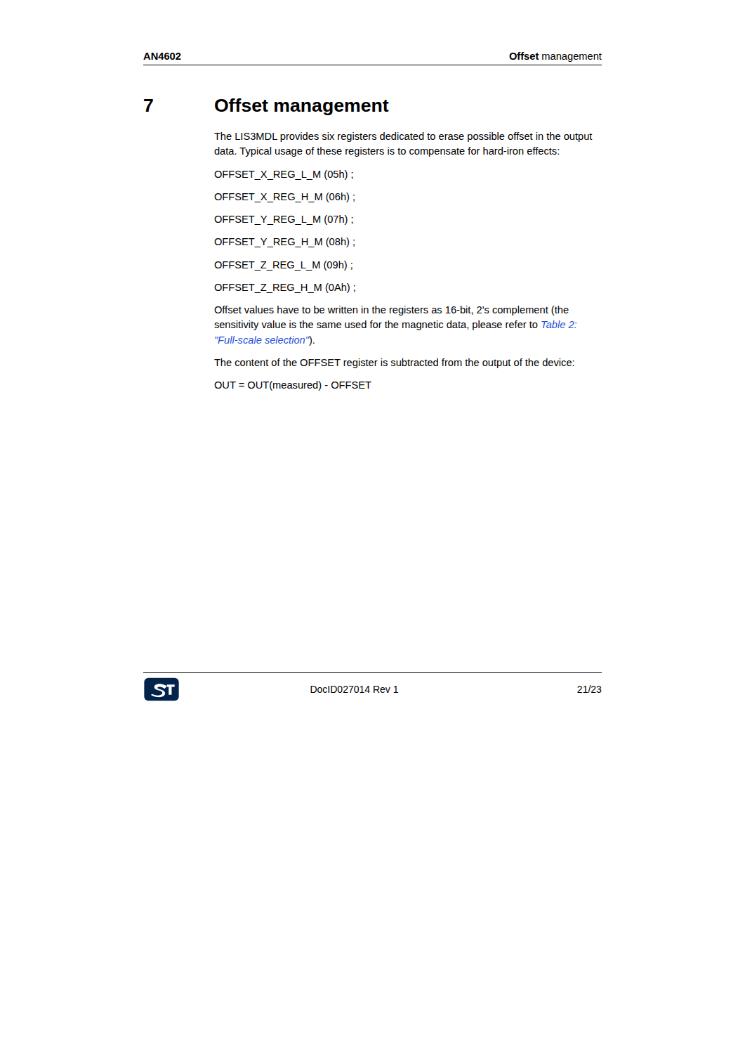AN4602
Offset management
7
Offset management
The LIS3MDL provides six registers dedicated to erase possible offset in the output data. Typical usage of these registers is to compensate for hard-iron effects:
OFFSET_X_REG_L_M (05h) ;
OFFSET_X_REG_H_M (06h) ;
OFFSET_Y_REG_L_M (07h) ;
OFFSET_Y_REG_H_M (08h) ;
OFFSET_Z_REG_L_M (09h) ;
OFFSET_Z_REG_H_M (0Ah) ;
Offset values have to be written in the registers as 16-bit, 2's complement (the sensitivity value is the same used for the magnetic data, please refer to Table 2: "Full-scale selection").
The content of the OFFSET register is subtracted from the output of the device:
OUT = OUT(measured) - OFFSET
DocID027014 Rev 1
21/23